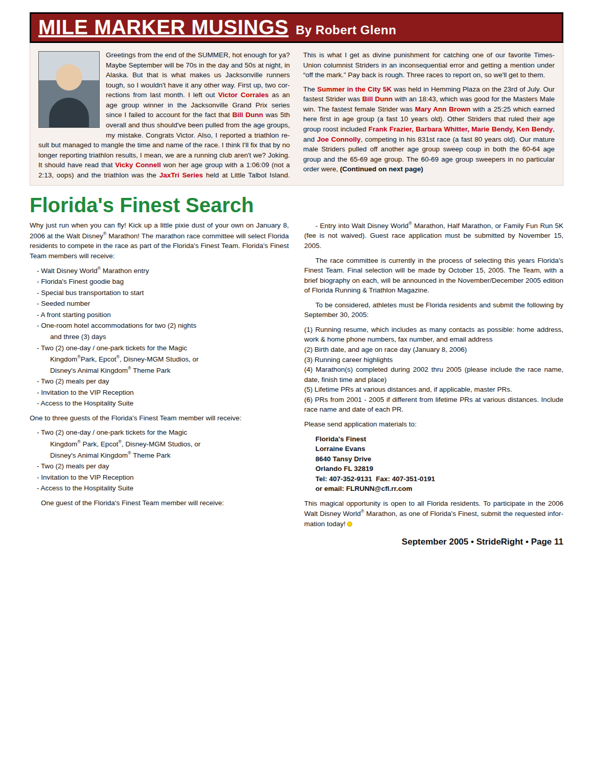Mile Marker Musings By Robert Glenn
Greetings from the end of the SUMMER, hot enough for ya? Maybe September will be 70s in the day and 50s at night, in Alaska. But that is what makes us Jacksonville runners tough, so I wouldn't have it any other way. First up, two corrections from last month. I left out Victor Corrales as an age group winner in the Jacksonville Grand Prix series since I failed to account for the fact that Bill Dunn was 5th overall and thus should've been pulled from the age groups, my mistake. Congrats Victor. Also, I reported a triathlon result but managed to mangle the time and name of the race. I think I'll fix that by no longer reporting triathlon results, I mean, we are a running club aren't we? Joking. It should have read that Vicky Connell won her age group with a 1:06:09 (not a 2:13, oops) and the triathlon was the JaxTri Series held at Little Talbot Island. This is what I get as divine punishment for catching one of our favorite Times-Union columnist Striders in an inconsequential error and getting a mention under “off the mark.” Pay back is rough. Three races to report on, so we'll get to them.
The Summer in the City 5K was held in Hemming Plaza on the 23rd of July. Our fastest Strider was Bill Dunn with an 18:43, which was good for the Masters Male win. The fastest female Strider was Mary Ann Brown with a 25:25 which earned here first in age group (a fast 10 years old). Other Striders that ruled their age group roost included Frank Frazier, Barbara Whitter, Marie Bendy, Ken Bendy, and Joe Connolly, competing in his 831st race (a fast 80 years old). Our mature male Striders pulled off another age group sweep coup in both the 60-64 age group and the 65-69 age group. The 60-69 age group sweepers in no particular order were, (Continued on next page)
Florida's Finest Search
Why just run when you can fly! Kick up a little pixie dust of your own on January 8, 2006 at the Walt Disney® Marathon! The marathon race committee will select Florida residents to compete in the race as part of the Florida's Finest Team. Florida's Finest Team members will receive:
Walt Disney World® Marathon entry
Florida's Finest goodie bag
Special bus transportation to start
Seeded number
A front starting position
One-room hotel accommodations for two (2) nights
and three (3) days
Two (2) one-day / one-park tickets for the Magic
Kingdom®Park, Epcot®, Disney-MGM Studios, or
Disney's Animal Kingdom® Theme Park
Two (2) meals per day
Invitation to the VIP Reception
Access to the Hospitality Suite
One to three guests of the Florida's Finest Team member will receive:
Two (2) one-day / one-park tickets for the Magic
Kingdom® Park, Epcot®, Disney-MGM Studios, or
Disney's Animal Kingdom® Theme Park
Two (2) meals per day
Invitation to the VIP Reception
Access to the Hospitality Suite
One guest of the Florida's Finest Team member will receive:
- Entry into Walt Disney World® Marathon, Half Marathon, or Family Fun Run 5K (fee is not waived). Guest race application must be submitted by November 15, 2005.
The race committee is currently in the process of selecting this years Florida's Finest Team. Final selection will be made by October 15, 2005. The Team, with a brief biography on each, will be announced in the November/December 2005 edition of Florida Running & Triathlon Magazine.
To be considered, athletes must be Florida residents and submit the following by September 30, 2005:
(1) Running resume, which includes as many contacts as possible: home address, work & home phone numbers, fax number, and email address
(2) Birth date, and age on race day (January 8, 2006)
(3) Running career highlights
(4) Marathon(s) completed during 2002 thru 2005 (please include the race name, date, finish time and place)
(5) Lifetime PRs at various distances and, if applicable, master PRs.
(6) PRs from 2001 - 2005 if different from lifetime PRs at various distances. Include race name and date of each PR.
Please send application materials to:
Florida's Finest
Lorraine Evans
8640 Tansy Drive
Orlando FL 32819
Tel: 407-352-9131 Fax: 407-351-0191
or email: FLRUNN@cfl.rr.com
This magical opportunity is open to all Florida residents. To participate in the 2006 Walt Disney World® Marathon, as one of Florida's Finest, submit the requested information today!
September 2005 • StrideRight • Page 11